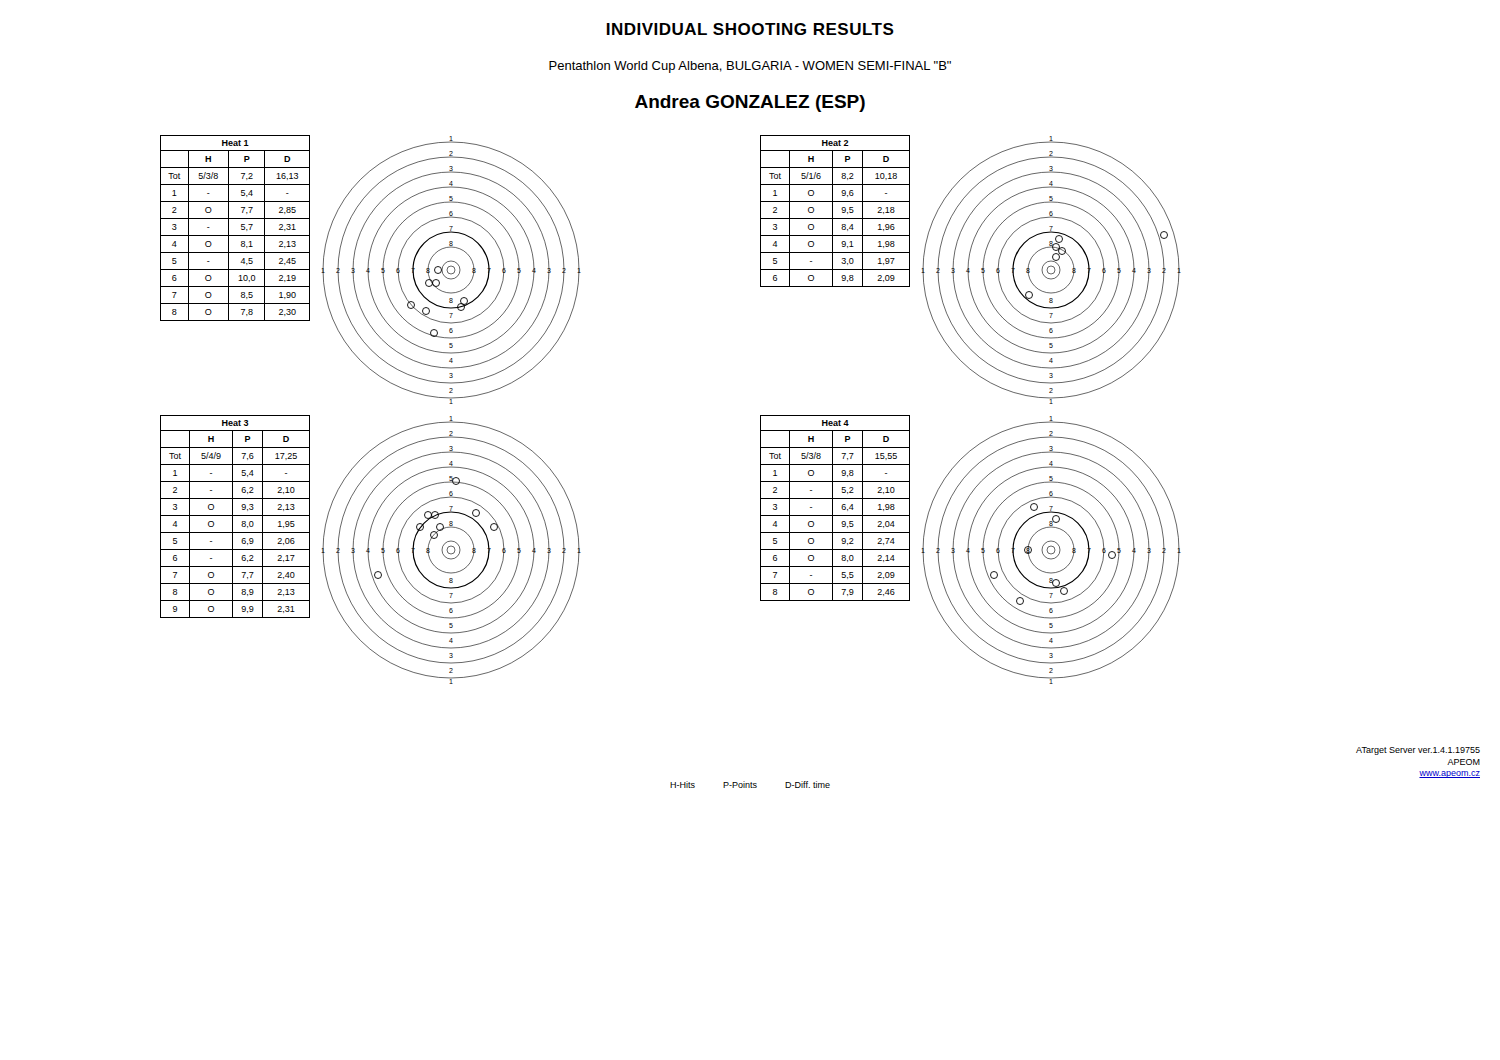INDIVIDUAL SHOOTING RESULTS
Pentathlon World Cup Albena, BULGARIA - WOMEN SEMI-FINAL "B"
Andrea GONZALEZ (ESP)
Heat 1
| | H | P | D |
| --- | --- | --- | --- |
| Tot | 5/3/8 | 7,2 | 16,13 |
| 1 | - | 5,4 | - |
| 2 | O | 7,7 | 2,85 |
| 3 | - | 5,7 | 2,31 |
| 4 | O | 8,1 | 2,13 |
| 5 | - | 4,5 | 2,45 |
| 6 | O | 10,0 | 2,19 |
| 7 | O | 8,5 | 1,90 |
| 8 | O | 7,8 | 2,30 |
123 456 78 876 543 21 123 456 78 876 543 21
Heat 2
| | H | P | D |
| --- | --- | --- | --- |
| Tot | 5/1/6 | 8,2 | 10,18 |
| 1 | O | 9,6 | - |
| 2 | O | 9,5 | 2,18 |
| 3 | O | 8,4 | 1,96 |
| 4 | O | 9,1 | 1,98 |
| 5 | - | 3,0 | 1,97 |
| 6 | O | 9,8 | 2,09 |
123 456 78 876 543 21 123 456 78 876 543 21
Heat 3
| | H | P | D |
| --- | --- | --- | --- |
| Tot | 5/4/9 | 7,6 | 17,25 |
| 1 | - | 5,4 | - |
| 2 | - | 6,2 | 2,10 |
| 3 | O | 9,3 | 2,13 |
| 4 | O | 8,0 | 1,95 |
| 5 | - | 6,9 | 2,06 |
| 6 | - | 6,2 | 2,17 |
| 7 | O | 7,7 | 2,40 |
| 8 | O | 8,9 | 2,13 |
| 9 | O | 9,9 | 2,31 |
123 456 78 876 543 21 123 456 78 876 543 21
Heat 4
| | H | P | D |
| --- | --- | --- | --- |
| Tot | 5/3/8 | 7,7 | 15,55 |
| 1 | O | 9,8 | - |
| 2 | - | 5,2 | 2,10 |
| 3 | - | 6,4 | 1,98 |
| 4 | O | 9,5 | 2,04 |
| 5 | O | 9,2 | 2,74 |
| 6 | O | 8,0 | 2,14 |
| 7 | - | 5,5 | 2,09 |
| 8 | O | 7,9 | 2,46 |
123 456 78 876 543 21 123 456 78 876 543 21
ATarget Server ver.1.4.1.19755
APEOM
www.apeom.cz
H-Hits P-Points D-Diff. time